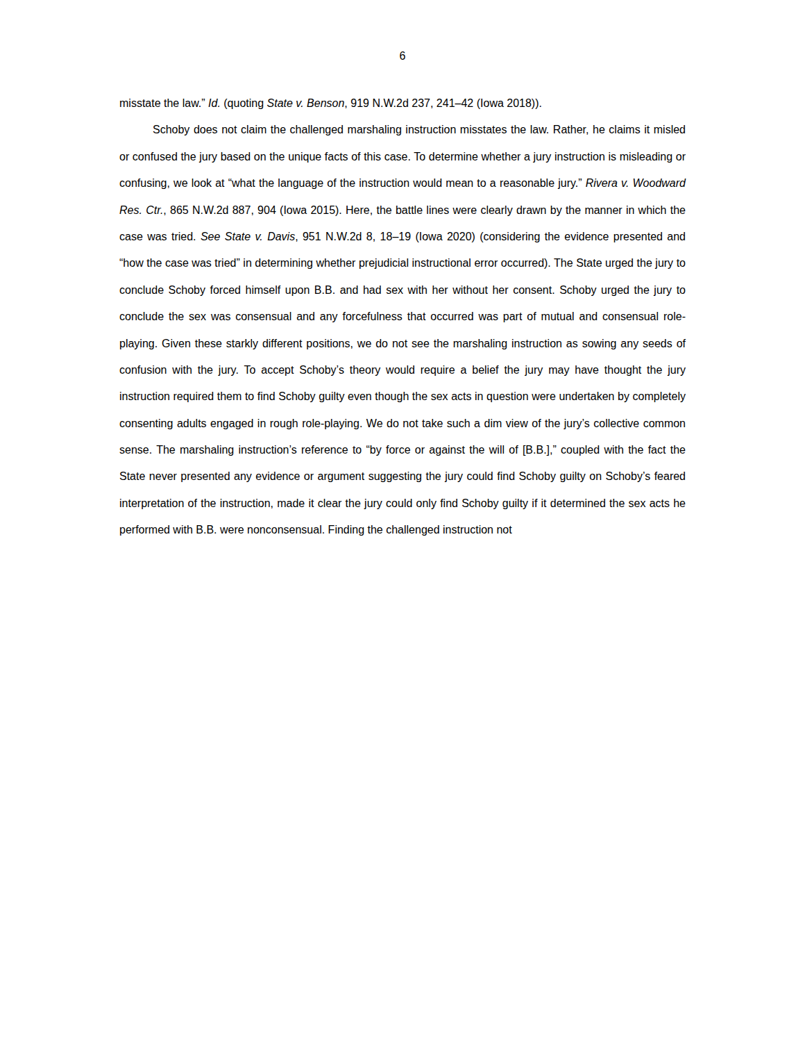6
misstate the law.” Id. (quoting State v. Benson, 919 N.W.2d 237, 241–42 (Iowa 2018)).
Schoby does not claim the challenged marshaling instruction misstates the law. Rather, he claims it misled or confused the jury based on the unique facts of this case. To determine whether a jury instruction is misleading or confusing, we look at “what the language of the instruction would mean to a reasonable jury.” Rivera v. Woodward Res. Ctr., 865 N.W.2d 887, 904 (Iowa 2015). Here, the battle lines were clearly drawn by the manner in which the case was tried. See State v. Davis, 951 N.W.2d 8, 18–19 (Iowa 2020) (considering the evidence presented and “how the case was tried” in determining whether prejudicial instructional error occurred). The State urged the jury to conclude Schoby forced himself upon B.B. and had sex with her without her consent. Schoby urged the jury to conclude the sex was consensual and any forcefulness that occurred was part of mutual and consensual role-playing. Given these starkly different positions, we do not see the marshaling instruction as sowing any seeds of confusion with the jury. To accept Schoby’s theory would require a belief the jury may have thought the jury instruction required them to find Schoby guilty even though the sex acts in question were undertaken by completely consenting adults engaged in rough role-playing. We do not take such a dim view of the jury’s collective common sense. The marshaling instruction’s reference to “by force or against the will of [B.B.],” coupled with the fact the State never presented any evidence or argument suggesting the jury could find Schoby guilty on Schoby’s feared interpretation of the instruction, made it clear the jury could only find Schoby guilty if it determined the sex acts he performed with B.B. were nonconsensual. Finding the challenged instruction not